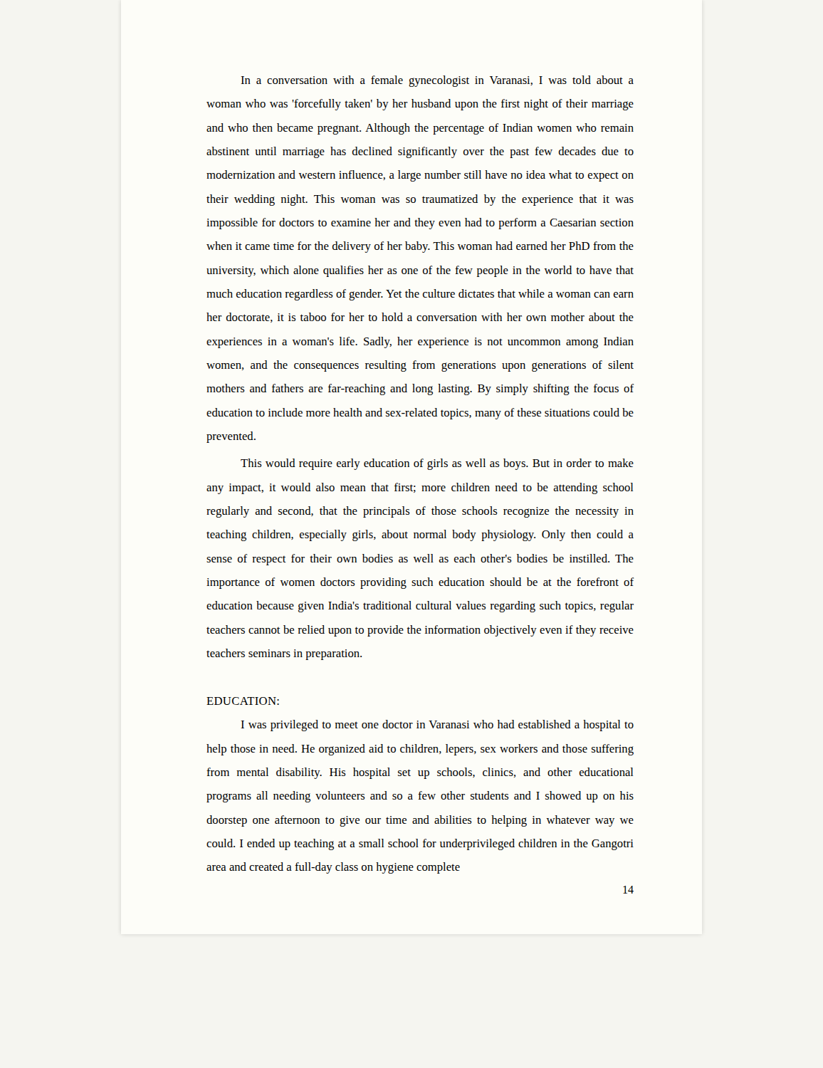In a conversation with a female gynecologist in Varanasi, I was told about a woman who was 'forcefully taken' by her husband upon the first night of their marriage and who then became pregnant. Although the percentage of Indian women who remain abstinent until marriage has declined significantly over the past few decades due to modernization and western influence, a large number still have no idea what to expect on their wedding night. This woman was so traumatized by the experience that it was impossible for doctors to examine her and they even had to perform a Caesarian section when it came time for the delivery of her baby. This woman had earned her PhD from the university, which alone qualifies her as one of the few people in the world to have that much education regardless of gender. Yet the culture dictates that while a woman can earn her doctorate, it is taboo for her to hold a conversation with her own mother about the experiences in a woman's life. Sadly, her experience is not uncommon among Indian women, and the consequences resulting from generations upon generations of silent mothers and fathers are far-reaching and long lasting. By simply shifting the focus of education to include more health and sex-related topics, many of these situations could be prevented.
This would require early education of girls as well as boys. But in order to make any impact, it would also mean that first; more children need to be attending school regularly and second, that the principals of those schools recognize the necessity in teaching children, especially girls, about normal body physiology. Only then could a sense of respect for their own bodies as well as each other's bodies be instilled. The importance of women doctors providing such education should be at the forefront of education because given India's traditional cultural values regarding such topics, regular teachers cannot be relied upon to provide the information objectively even if they receive teachers seminars in preparation.
EDUCATION:
I was privileged to meet one doctor in Varanasi who had established a hospital to help those in need. He organized aid to children, lepers, sex workers and those suffering from mental disability. His hospital set up schools, clinics, and other educational programs all needing volunteers and so a few other students and I showed up on his doorstep one afternoon to give our time and abilities to helping in whatever way we could. I ended up teaching at a small school for underprivileged children in the Gangotri area and created a full-day class on hygiene complete
14